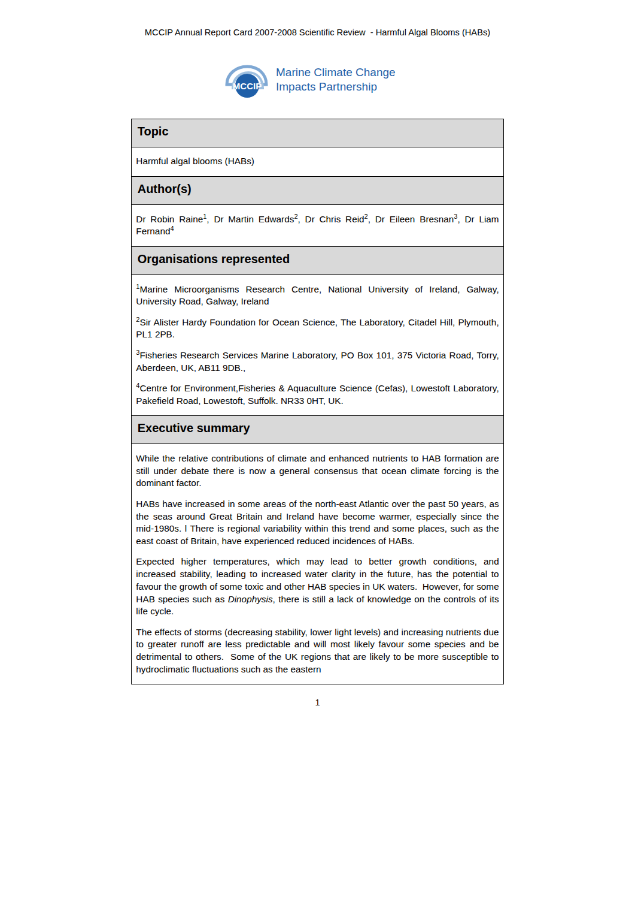MCCIP Annual Report Card 2007-2008 Scientific Review - Harmful Algal Blooms (HABs)
MCCIP Marine Climate Change Impacts Partnership
| Topic |
| Harmful algal blooms (HABs) |
| Author(s) |
| Dr Robin Raine 1 , Dr Martin Edwards 2 , Dr Chris Reid 2 , Dr Eileen Bresnan 3 , Dr Liam Fernand 4 |
| Organisations represented |
| 1 Marine Microorganisms Research Centre, National University of Ireland, Galway, University Road, Galway, Ireland 2 Sir Alister Hardy Foundation for Ocean Science, The Laboratory, Citadel Hill, Plymouth, PL1 2PB. 3 Fisheries Research Services Marine Laboratory, PO Box 101, 375 Victoria Road, Torry, Aberdeen, UK, AB11 9DB., 4 Centre for Environment,Fisheries & Aquaculture Science (Cefas), Lowestoft Laboratory, Pakefield Road, Lowestoft, Suffolk. NR33 0HT, UK. |
| Executive summary |
| While the relative contributions of climate and enhanced nutrients to HAB formation are still under debate there is now a general consensus that ocean climate forcing is the dominant factor. HABs have increased in some areas of the north-east Atlantic over the past 50 years, as the seas around Great Britain and Ireland have become warmer, especially since the mid-1980s. l There is regional variability within this trend and some places, such as the east coast of Britain, have experienced reduced incidences of HABs. Expected higher temperatures, which may lead to better growth conditions, and increased stability, leading to increased water clarity in the future, has the potential to favour the growth of some toxic and other HAB species in UK waters. However, for some HAB species such as Dinophysis , there is still a lack of knowledge on the controls of its life cycle. The effects of storms (decreasing stability, lower light levels) and increasing nutrients due to greater runoff are less predictable and will most likely favour some species and be detrimental to others. Some of the UK regions that are likely to be more susceptible to hydroclimatic fluctuations such as the eastern |
1